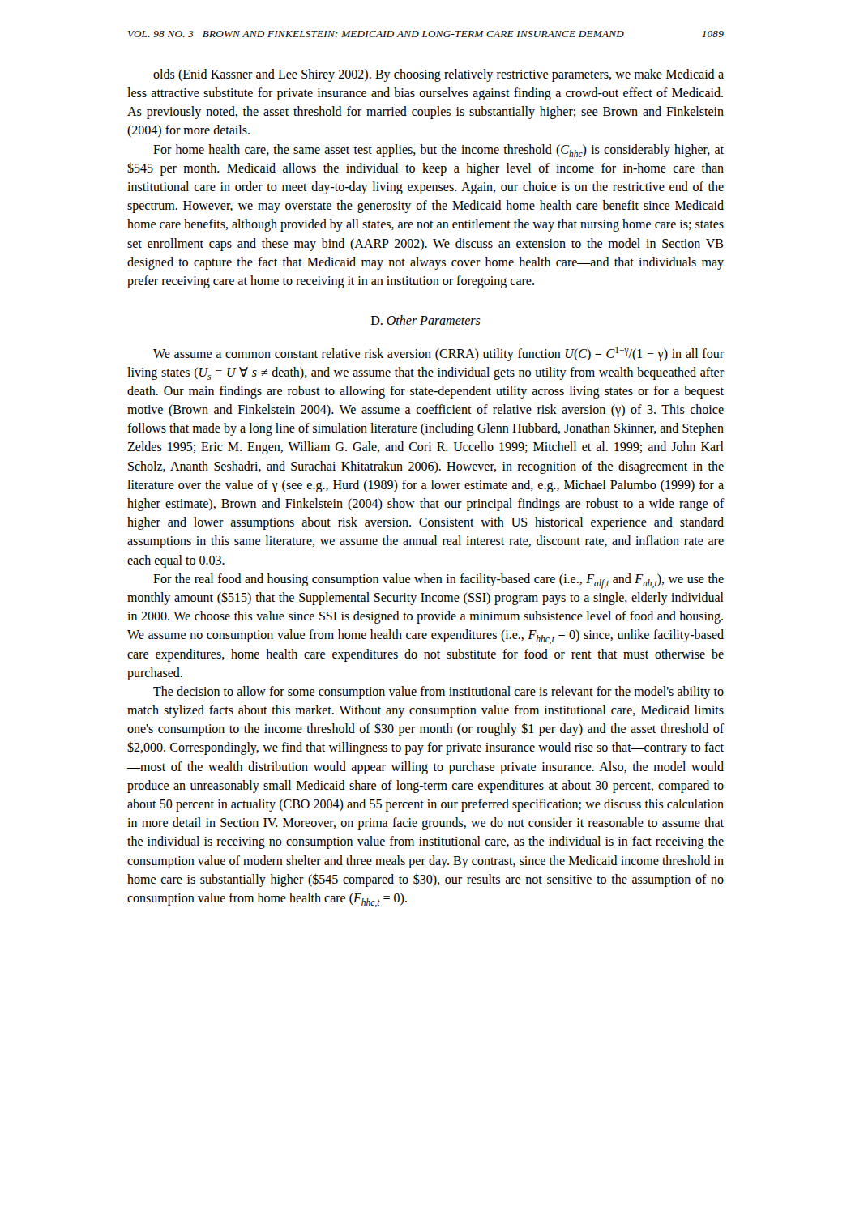VOL. 98 NO. 3 BROWN AND FINKELSTEIN: MEDICAID AND LONG-TERM CARE INSURANCE DEMAND 1089
olds (Enid Kassner and Lee Shirey 2002). By choosing relatively restrictive parameters, we make Medicaid a less attractive substitute for private insurance and bias ourselves against finding a crowd-out effect of Medicaid. As previously noted, the asset threshold for married couples is substantially higher; see Brown and Finkelstein (2004) for more details.
For home health care, the same asset test applies, but the income threshold (Chhc) is considerably higher, at $545 per month. Medicaid allows the individual to keep a higher level of income for in-home care than institutional care in order to meet day-to-day living expenses. Again, our choice is on the restrictive end of the spectrum. However, we may overstate the generosity of the Medicaid home health care benefit since Medicaid home care benefits, although provided by all states, are not an entitlement the way that nursing home care is; states set enrollment caps and these may bind (AARP 2002). We discuss an extension to the model in Section VB designed to capture the fact that Medicaid may not always cover home health care—and that individuals may prefer receiving care at home to receiving it in an institution or foregoing care.
D. Other Parameters
We assume a common constant relative risk aversion (CRRA) utility function U(C) = C1−γ/(1 − γ) in all four living states (Us = U ∀ s ≠ death), and we assume that the individual gets no utility from wealth bequeathed after death. Our main findings are robust to allowing for state-dependent utility across living states or for a bequest motive (Brown and Finkelstein 2004). We assume a coefficient of relative risk aversion (γ) of 3. This choice follows that made by a long line of simulation literature (including Glenn Hubbard, Jonathan Skinner, and Stephen Zeldes 1995; Eric M. Engen, William G. Gale, and Cori R. Uccello 1999; Mitchell et al. 1999; and John Karl Scholz, Ananth Seshadri, and Surachai Khitatrakun 2006). However, in recognition of the disagreement in the literature over the value of γ (see e.g., Hurd (1989) for a lower estimate and, e.g., Michael Palumbo (1999) for a higher estimate), Brown and Finkelstein (2004) show that our principal findings are robust to a wide range of higher and lower assumptions about risk aversion. Consistent with US historical experience and standard assumptions in this same literature, we assume the annual real interest rate, discount rate, and inflation rate are each equal to 0.03.
For the real food and housing consumption value when in facility-based care (i.e., Falf,t and Fnh,t), we use the monthly amount ($515) that the Supplemental Security Income (SSI) program pays to a single, elderly individual in 2000. We choose this value since SSI is designed to provide a minimum subsistence level of food and housing. We assume no consumption value from home health care expenditures (i.e., Fhhc,t = 0) since, unlike facility-based care expenditures, home health care expenditures do not substitute for food or rent that must otherwise be purchased.
The decision to allow for some consumption value from institutional care is relevant for the model's ability to match stylized facts about this market. Without any consumption value from institutional care, Medicaid limits one's consumption to the income threshold of $30 per month (or roughly $1 per day) and the asset threshold of $2,000. Correspondingly, we find that willingness to pay for private insurance would rise so that—contrary to fact—most of the wealth distribution would appear willing to purchase private insurance. Also, the model would produce an unreasonably small Medicaid share of long-term care expenditures at about 30 percent, compared to about 50 percent in actuality (CBO 2004) and 55 percent in our preferred specification; we discuss this calculation in more detail in Section IV. Moreover, on prima facie grounds, we do not consider it reasonable to assume that the individual is receiving no consumption value from institutional care, as the individual is in fact receiving the consumption value of modern shelter and three meals per day. By contrast, since the Medicaid income threshold in home care is substantially higher ($545 compared to $30), our results are not sensitive to the assumption of no consumption value from home health care (Fhhc,t = 0).